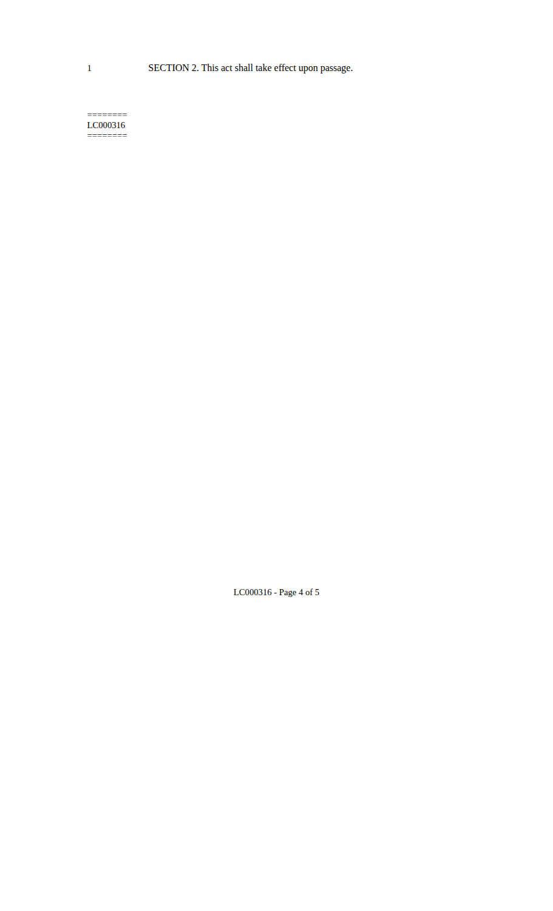1 SECTION 2. This act shall take effect upon passage.
========
LC000316
========
LC000316 - Page 4 of 5